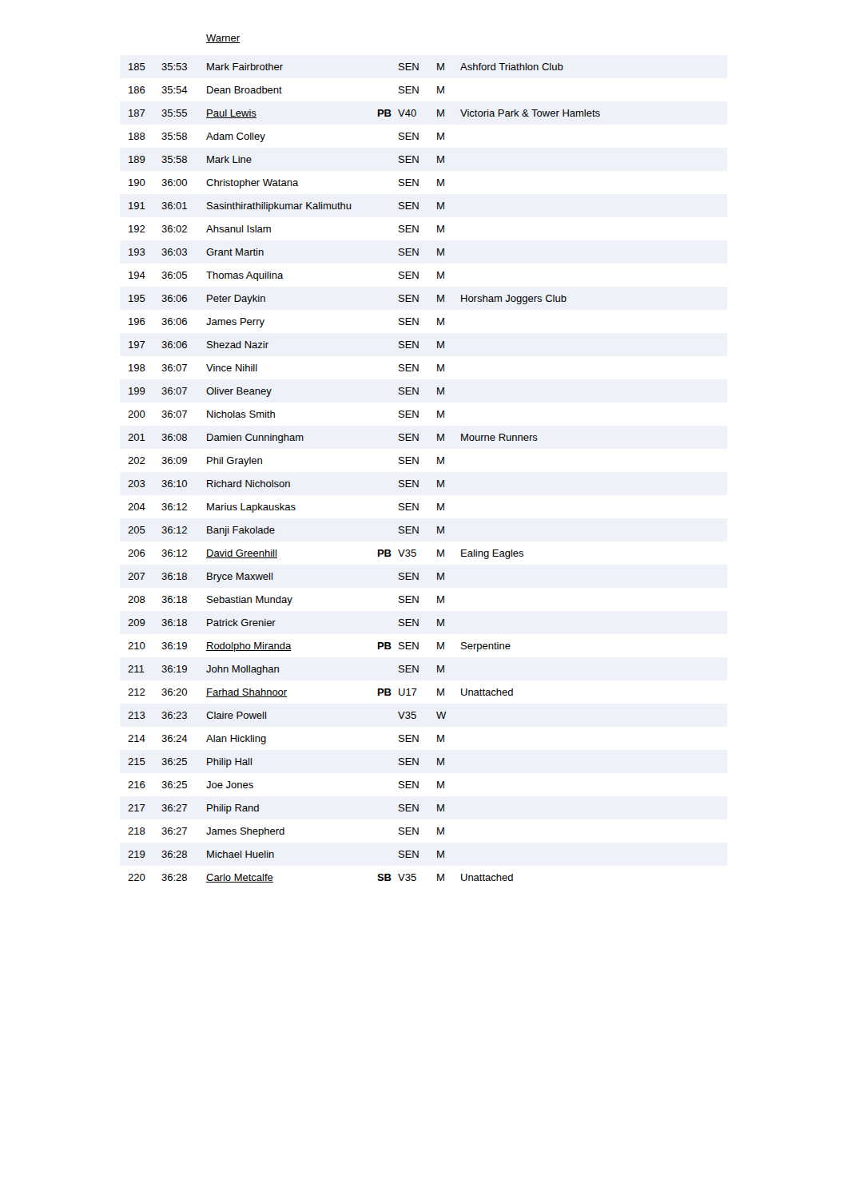| | | Warner | | | | |
| 185 | 35:53 | Mark Fairbrother | | SEN | M | Ashford Triathlon Club |
| 186 | 35:54 | Dean Broadbent | | SEN | M | |
| 187 | 35:55 | Paul Lewis | PB | V40 | M | Victoria Park & Tower Hamlets |
| 188 | 35:58 | Adam Colley | | SEN | M | |
| 189 | 35:58 | Mark Line | | SEN | M | |
| 190 | 36:00 | Christopher Watana | | SEN | M | |
| 191 | 36:01 | Sasinthirathilipkumar Kalimuthu | | SEN | M | |
| 192 | 36:02 | Ahsanul Islam | | SEN | M | |
| 193 | 36:03 | Grant Martin | | SEN | M | |
| 194 | 36:05 | Thomas Aquilina | | SEN | M | |
| 195 | 36:06 | Peter Daykin | | SEN | M | Horsham Joggers Club |
| 196 | 36:06 | James Perry | | SEN | M | |
| 197 | 36:06 | Shezad Nazir | | SEN | M | |
| 198 | 36:07 | Vince Nihill | | SEN | M | |
| 199 | 36:07 | Oliver Beaney | | SEN | M | |
| 200 | 36:07 | Nicholas Smith | | SEN | M | |
| 201 | 36:08 | Damien Cunningham | | SEN | M | Mourne Runners |
| 202 | 36:09 | Phil Graylen | | SEN | M | |
| 203 | 36:10 | Richard Nicholson | | SEN | M | |
| 204 | 36:12 | Marius Lapkauskas | | SEN | M | |
| 205 | 36:12 | Banji Fakolade | | SEN | M | |
| 206 | 36:12 | David Greenhill | PB | V35 | M | Ealing Eagles |
| 207 | 36:18 | Bryce Maxwell | | SEN | M | |
| 208 | 36:18 | Sebastian Munday | | SEN | M | |
| 209 | 36:18 | Patrick Grenier | | SEN | M | |
| 210 | 36:19 | Rodolpho Miranda | PB | SEN | M | Serpentine |
| 211 | 36:19 | John Mollaghan | | SEN | M | |
| 212 | 36:20 | Farhad Shahnoor | PB | U17 | M | Unattached |
| 213 | 36:23 | Claire Powell | | V35 | W | |
| 214 | 36:24 | Alan Hickling | | SEN | M | |
| 215 | 36:25 | Philip Hall | | SEN | M | |
| 216 | 36:25 | Joe Jones | | SEN | M | |
| 217 | 36:27 | Philip Rand | | SEN | M | |
| 218 | 36:27 | James Shepherd | | SEN | M | |
| 219 | 36:28 | Michael Huelin | | SEN | M | |
| 220 | 36:28 | Carlo Metcalfe | SB | V35 | M | Unattached |